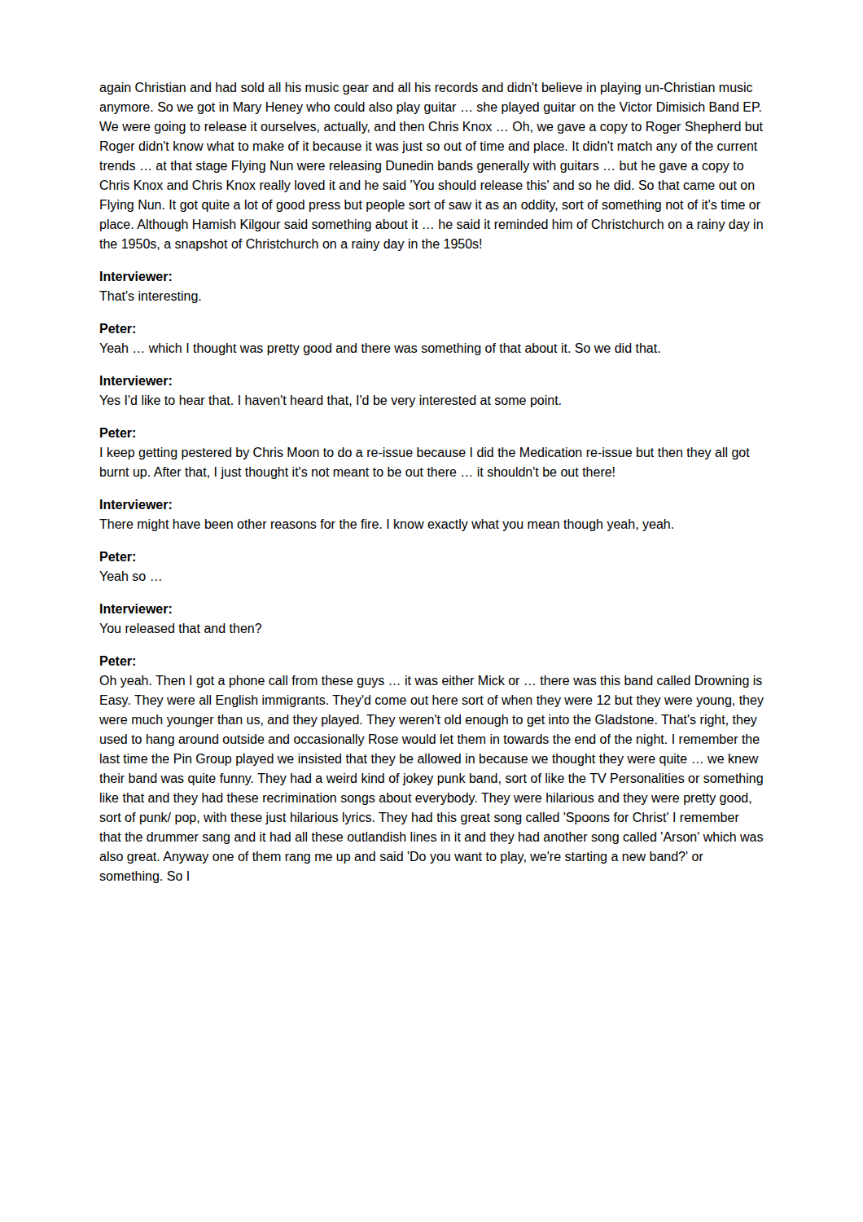again Christian and had sold all his music gear and all his records and didn't believe in playing un-Christian music anymore. So we got in Mary Heney who could also play guitar … she played guitar on the Victor Dimisich Band EP. We were going to release it ourselves, actually, and then Chris Knox … Oh, we gave a copy to Roger Shepherd but Roger didn't know what to make of it because it was just so out of time and place. It didn't match any of the current trends … at that stage Flying Nun were releasing Dunedin bands generally with guitars … but he gave a copy to Chris Knox and Chris Knox really loved it and he said 'You should release this' and so he did. So that came out on Flying Nun. It got quite a lot of good press but people sort of saw it as an oddity, sort of something not of it's time or place. Although Hamish Kilgour said something about it … he said it reminded him of Christchurch on a rainy day in the 1950s, a snapshot of Christchurch on a rainy day in the 1950s!
Interviewer:
That's interesting.
Peter:
Yeah … which I thought was pretty good and there was something of that about it. So we did that.
Interviewer:
Yes I'd like to hear that. I haven't heard that, I'd be very interested at some point.
Peter:
I keep getting pestered by Chris Moon to do a re-issue because I did the Medication re-issue but then they all got burnt up. After that, I just thought it's not meant to be out there … it shouldn't be out there!
Interviewer:
There might have been other reasons for the fire. I know exactly what you mean though yeah, yeah.
Peter:
Yeah so …
Interviewer:
You released that and then?
Peter:
Oh yeah. Then I got a phone call from these guys … it was either Mick or … there was this band called Drowning is Easy. They were all English immigrants. They'd come out here sort of when they were 12 but they were young, they were much younger than us, and they played. They weren't old enough to get into the Gladstone. That's right, they used to hang around outside and occasionally Rose would let them in towards the end of the night. I remember the last time the Pin Group played we insisted that they be allowed in because we thought they were quite … we knew their band was quite funny. They had a weird kind of jokey punk band, sort of like the TV Personalities or something like that and they had these recrimination songs about everybody. They were hilarious and they were pretty good, sort of punk/ pop, with these just hilarious lyrics. They had this great song called 'Spoons for Christ' I remember that the drummer sang and it had all these outlandish lines in it and they had another song called 'Arson' which was also great. Anyway one of them rang me up and said 'Do you want to play, we're starting a new band?' or something. So I